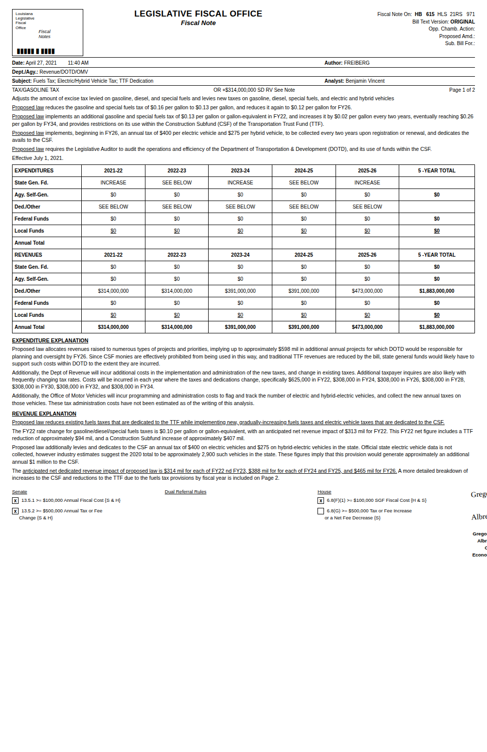Louisiana
Legislative
Fiscal
Office
Fiscal
Notes
▮▮▮▮▮ ▮ ▮▮▮▮
LEGISLATIVE FISCAL OFFICE
Fiscal Note
Fiscal Note On: HB 615 HLS 21RS 971
Bill Text Version: ORIGINAL
Opp. Chamb. Action:
Proposed Amd.:
Sub. Bill For.:
Date: April 27, 2021 11:40 AM
Author: FREIBERG
Dept./Agy.: Revenue/DOTD/OMV
Subject: Fuels Tax; Electric/Hybrid Vehicle Tax; TTF Dedication
Analyst: Benjamin Vincent
TAX/GASOLINE TAX
OR +$314,000,000 SD RV See Note
Page 1 of 2
Adjusts the amount of excise tax levied on gasoline, diesel, and special fuels and levies new taxes on gasoline, diesel, special fuels, and electric and hybrid vehicles
Proposed law reduces the gasoline and special fuels tax of $0.16 per gallon to $0.13 per gallon, and reduces it again to $0.12 per gallon for FY26.
Proposed law implements an additional gasoline and special fuels tax of $0.13 per gallon or gallon-equivalent in FY22, and increases it by $0.02 per gallon every two years, eventually reaching $0.26 per gallon by FY34, and provides restrictions on its use within the Construction Subfund (CSF) of the Transportation Trust Fund (TTF).
Proposed law implements, beginning in FY26, an annual tax of $400 per electric vehicle and $275 per hybrid vehicle, to be collected every two years upon registration or renewal, and dedicates the avails to the CSF.
Proposed law requires the Legislative Auditor to audit the operations and efficiency of the Department of Transportation & Development (DOTD), and its use of funds within the CSF.
Effective July 1, 2021.
| EXPENDITURES | 2021-22 | 2022-23 | 2023-24 | 2024-25 | 2025-26 | 5 -YEAR TOTAL |
| --- | --- | --- | --- | --- | --- | --- |
| State Gen. Fd. | INCREASE | SEE BELOW | INCREASE | SEE BELOW | INCREASE | |
| Agy. Self-Gen. | $0 | $0 | $0 | $0 | $0 | $0 |
| Ded./Other | SEE BELOW | SEE BELOW | SEE BELOW | SEE BELOW | SEE BELOW | |
| Federal Funds | $0 | $0 | $0 | $0 | $0 | $0 |
| Local Funds | $0 | $0 | $0 | $0 | $0 | $0 |
| Annual Total | | | | | | |
| REVENUES | 2021-22 | 2022-23 | 2023-24 | 2024-25 | 2025-26 | 5 -YEAR TOTAL |
| State Gen. Fd. | $0 | $0 | $0 | $0 | $0 | $0 |
| Agy. Self-Gen. | $0 | $0 | $0 | $0 | $0 | $0 |
| Ded./Other | $314,000,000 | $314,000,000 | $391,000,000 | $391,000,000 | $473,000,000 | $1,883,000,000 |
| Federal Funds | $0 | $0 | $0 | $0 | $0 | $0 |
| Local Funds | $0 | $0 | $0 | $0 | $0 | $0 |
| Annual Total | $314,000,000 | $314,000,000 | $391,000,000 | $391,000,000 | $473,000,000 | $1,883,000,000 |
EXPENDITURE EXPLANATION
Proposed law allocates revenues raised to numerous types of projects and priorities, implying up to approximately $598 mil in additional annual projects for which DOTD would be responsible for planning and oversight by FY26. Since CSF monies are effectively prohibited from being used in this way, and traditional TTF revenues are reduced by the bill, state general funds would likely have to support such costs within DOTD to the extent they are incurred.
Additionally, the Dept of Revenue will incur additional costs in the implementation and administration of the new taxes, and change in existing taxes. Additional taxpayer inquires are also likely with frequently changing tax rates. Costs will be incurred in each year where the taxes and dedications change, specifically $625,000 in FY22, $308,000 in FY24, $308,000 in FY26, $308,000 in FY28, $308,000 in FY30, $308,000 in FY32, and $308,000 in FY34.
Additionally, the Office of Motor Vehicles will incur programming and administration costs to flag and track the number of electric and hybrid-electric vehicles, and collect the new annual taxes on those vehicles. These tax administration costs have not been estimated as of the writing of this analysis.
REVENUE EXPLANATION
Proposed law reduces existing fuels taxes that are dedicated to the TTF while implementing new, gradually-increasing fuels taxes and electric vehicle taxes that are dedicated to the CSF.
The FY22 rate change for gasoline/diesel/special fuels taxes is $0.10 per gallon or gallon-equivalent, with an anticipated net revenue impact of $313 mil for FY22. This FY22 net figure includes a TTF reduction of approximately $94 mil, and a Construction Subfund increase of approximately $407 mil.
Proposed law additionally levies and dedicates to the CSF an annual tax of $400 on electric vehicles and $275 on hybrid-electric vehicles in the state. Official state electric vehicle data is not collected, however industry estimates suggest the 2020 total to be approximately 2,900 such vehicles in the state. These figures imply that this provision would generate approximately an additional annual $1 million to the CSF.
The anticipated net dedicated revenue impact of proposed law is $314 mil for each of FY22 nd FY23, $388 mil for for each of FY24 and FY25, and $465 mil for FY26. A more detailed breakdown of increases to the CSF and reductions to the TTF due to the fuels tax provisions by fiscal year is included on Page 2.
Senate
x 13.5.1 >= $100,000 Annual Fiscal Cost {S & H}
x 13.5.2 >= $500,000 Annual Tax or Fee
Change {S & H}
Dual Referral Rules
House
x 6.8(F)(1) >= $100,000 SGF Fiscal Cost {H & S}
x 6.8(G) >= $500,000 Tax or Fee Increase
or a Net Fee Decrease {S}
Gregory V. Albrecht
Gregory V. Albrecht
Chief Economist